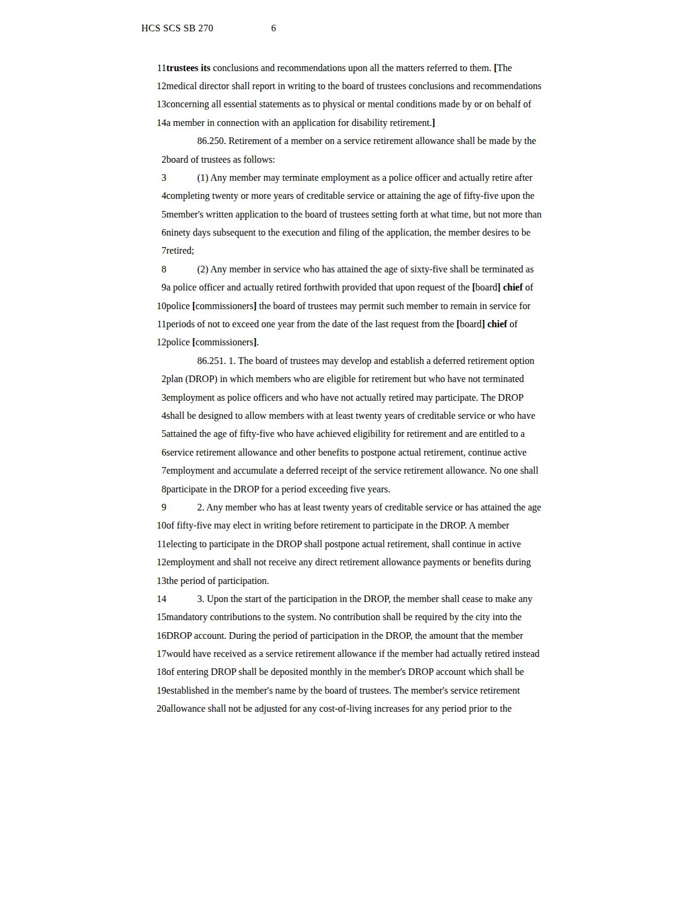HCS SCS SB 270 6
| 11 | trustees its conclusions and recommendations upon all the matters referred to them. [ The |
| 12 | medical director shall report in writing to the board of trustees conclusions and recommendations |
| 13 | concerning all essential statements as to physical or mental conditions made by or on behalf of |
| 14 | a member in connection with an application for disability retirement. ] |
| | 86.250. Retirement of a member on a service retirement allowance shall be made by the |
| 2 | board of trustees as follows: |
| 3 | (1) Any member may terminate employment as a police officer and actually retire after |
| 4 | completing twenty or more years of creditable service or attaining the age of fifty-five upon the |
| 5 | member's written application to the board of trustees setting forth at what time, but not more than |
| 6 | ninety days subsequent to the execution and filing of the application, the member desires to be |
| 7 | retired; |
| 8 | (2) Any member in service who has attained the age of sixty-five shall be terminated as |
| 9 | a police officer and actually retired forthwith provided that upon request of the [ board ] chief of |
| 10 | police [ commissioners ] the board of trustees may permit such member to remain in service for |
| 11 | periods of not to exceed one year from the date of the last request from the [ board ] chief of |
| 12 | police [ commissioners ] . |
| | 86.251. 1. The board of trustees may develop and establish a deferred retirement option |
| 2 | plan (DROP) in which members who are eligible for retirement but who have not terminated |
| 3 | employment as police officers and who have not actually retired may participate. The DROP |
| 4 | shall be designed to allow members with at least twenty years of creditable service or who have |
| 5 | attained the age of fifty-five who have achieved eligibility for retirement and are entitled to a |
| 6 | service retirement allowance and other benefits to postpone actual retirement, continue active |
| 7 | employment and accumulate a deferred receipt of the service retirement allowance. No one shall |
| 8 | participate in the DROP for a period exceeding five years. |
| 9 | 2. Any member who has at least twenty years of creditable service or has attained the age |
| 10 | of fifty-five may elect in writing before retirement to participate in the DROP. A member |
| 11 | electing to participate in the DROP shall postpone actual retirement, shall continue in active |
| 12 | employment and shall not receive any direct retirement allowance payments or benefits during |
| 13 | the period of participation. |
| 14 | 3. Upon the start of the participation in the DROP, the member shall cease to make any |
| 15 | mandatory contributions to the system. No contribution shall be required by the city into the |
| 16 | DROP account. During the period of participation in the DROP, the amount that the member |
| 17 | would have received as a service retirement allowance if the member had actually retired instead |
| 18 | of entering DROP shall be deposited monthly in the member's DROP account which shall be |
| 19 | established in the member's name by the board of trustees. The member's service retirement |
| 20 | allowance shall not be adjusted for any cost-of-living increases for any period prior to the |